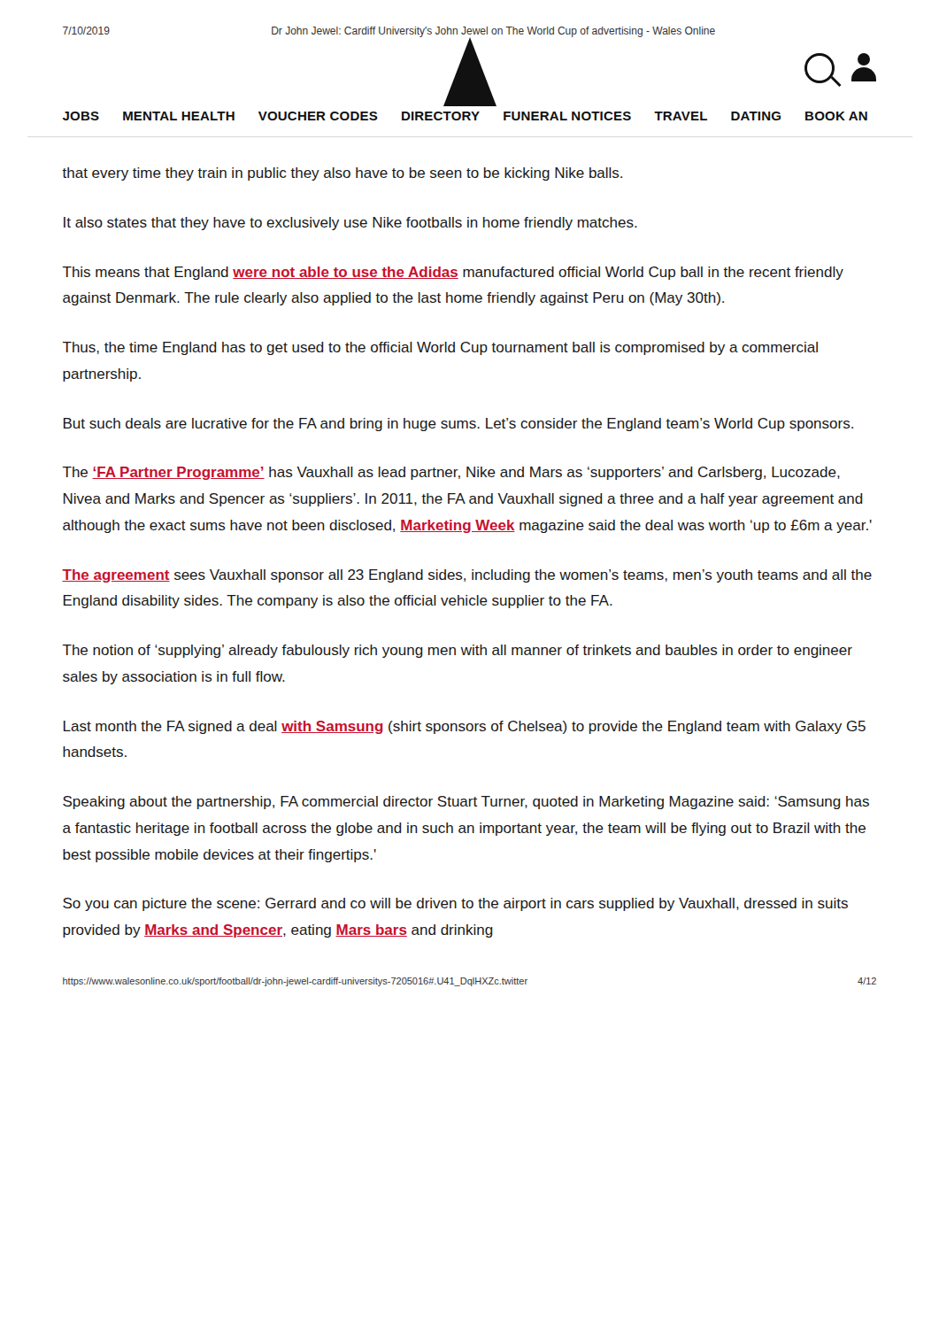7/10/2019 Dr John Jewel: Cardiff University's John Jewel on The World Cup of advertising - Wales Online
Jobs Mental Health Voucher Codes Directory Funeral Notices Travel Dating Book an
that every time they train in public they also have to be seen to be kicking Nike balls.
It also states that they have to exclusively use Nike footballs in home friendly matches.
This means that England were not able to use the Adidas manufactured official World Cup ball in the recent friendly against Denmark. The rule clearly also applied to the last home friendly against Peru on (May 30th).
Thus, the time England has to get used to the official World Cup tournament ball is compromised by a commercial partnership.
But such deals are lucrative for the FA and bring in huge sums. Let’s consider the England team’s World Cup sponsors.
The ‘FA Partner Programme’ has Vauxhall as lead partner, Nike and Mars as ‘supporters’ and Carlsberg, Lucozade, Nivea and Marks and Spencer as ‘suppliers’. In 2011, the FA and Vauxhall signed a three and a half year agreement and although the exact sums have not been disclosed, Marketing Week magazine said the deal was worth ‘up to £6m a year.'
The agreement sees Vauxhall sponsor all 23 England sides, including the women’s teams, men’s youth teams and all the England disability sides. The company is also the official vehicle supplier to the FA.
The notion of ‘supplying’ already fabulously rich young men with all manner of trinkets and baubles in order to engineer sales by association is in full flow.
Last month the FA signed a deal with Samsung (shirt sponsors of Chelsea) to provide the England team with Galaxy G5 handsets.
Speaking about the partnership, FA commercial director Stuart Turner, quoted in Marketing Magazine said: ‘Samsung has a fantastic heritage in football across the globe and in such an important year, the team will be flying out to Brazil with the best possible mobile devices at their fingertips.'
So you can picture the scene: Gerrard and co will be driven to the airport in cars supplied by Vauxhall, dressed in suits provided by Marks and Spencer, eating Mars bars and drinking
https://www.walesonline.co.uk/sport/football/dr-john-jewel-cardiff-universitys-7205016#.U41_DqlHXZc.twitter 4/12